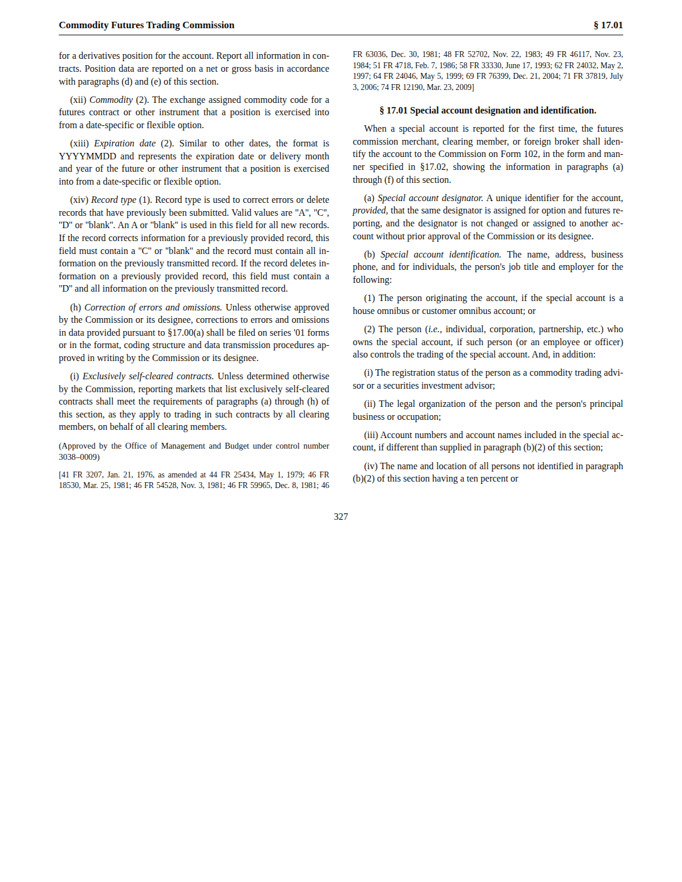Commodity Futures Trading Commission § 17.01
for a derivatives position for the account. Report all information in contracts. Position data are reported on a net or gross basis in accordance with paragraphs (d) and (e) of this section.
(xii) Commodity (2). The exchange assigned commodity code for a futures contract or other instrument that a position is exercised into from a date-specific or flexible option.
(xiii) Expiration date (2). Similar to other dates, the format is YYYYMMDD and represents the expiration date or delivery month and year of the future or other instrument that a position is exercised into from a date-specific or flexible option.
(xiv) Record type (1). Record type is used to correct errors or delete records that have previously been submitted. Valid values are ''A'', ''C'', ''D'' or ''blank''. An A or ''blank'' is used in this field for all new records. If the record corrects information for a previously provided record, this field must contain a ''C'' or ''blank'' and the record must contain all information on the previously transmitted record. If the record deletes information on a previously provided record, this field must contain a ''D'' and all information on the previously transmitted record.
(h) Correction of errors and omissions. Unless otherwise approved by the Commission or its designee, corrections to errors and omissions in data provided pursuant to §17.00(a) shall be filed on series '01 forms or in the format, coding structure and data transmission procedures approved in writing by the Commission or its designee.
(i) Exclusively self-cleared contracts. Unless determined otherwise by the Commission, reporting markets that list exclusively self-cleared contracts shall meet the requirements of paragraphs (a) through (h) of this section, as they apply to trading in such contracts by all clearing members, on behalf of all clearing members.
(Approved by the Office of Management and Budget under control number 3038–0009)
[41 FR 3207, Jan. 21, 1976, as amended at 44 FR 25434, May 1, 1979; 46 FR 18530, Mar. 25, 1981; 46 FR 54528, Nov. 3, 1981; 46 FR 59965, Dec. 8, 1981; 46 FR 63036, Dec. 30, 1981; 48 FR 52702, Nov. 22, 1983; 49 FR 46117, Nov. 23, 1984; 51 FR 4718, Feb. 7, 1986; 58 FR 33330, June 17, 1993; 62 FR 24032, May 2, 1997; 64 FR 24046, May 5, 1999; 69 FR 76399, Dec. 21, 2004; 71 FR 37819, July 3, 2006; 74 FR 12190, Mar. 23, 2009]
§ 17.01 Special account designation and identification.
When a special account is reported for the first time, the futures commission merchant, clearing member, or foreign broker shall identify the account to the Commission on Form 102, in the form and manner specified in §17.02, showing the information in paragraphs (a) through (f) of this section.
(a) Special account designator. A unique identifier for the account, provided, that the same designator is assigned for option and futures reporting, and the designator is not changed or assigned to another account without prior approval of the Commission or its designee.
(b) Special account identification. The name, address, business phone, and for individuals, the person's job title and employer for the following:
(1) The person originating the account, if the special account is a house omnibus or customer omnibus account; or
(2) The person (i.e., individual, corporation, partnership, etc.) who owns the special account, if such person (or an employee or officer) also controls the trading of the special account. And, in addition:
(i) The registration status of the person as a commodity trading advisor or a securities investment advisor;
(ii) The legal organization of the person and the person's principal business or occupation;
(iii) Account numbers and account names included in the special account, if different than supplied in paragraph (b)(2) of this section;
(iv) The name and location of all persons not identified in paragraph (b)(2) of this section having a ten percent or
327